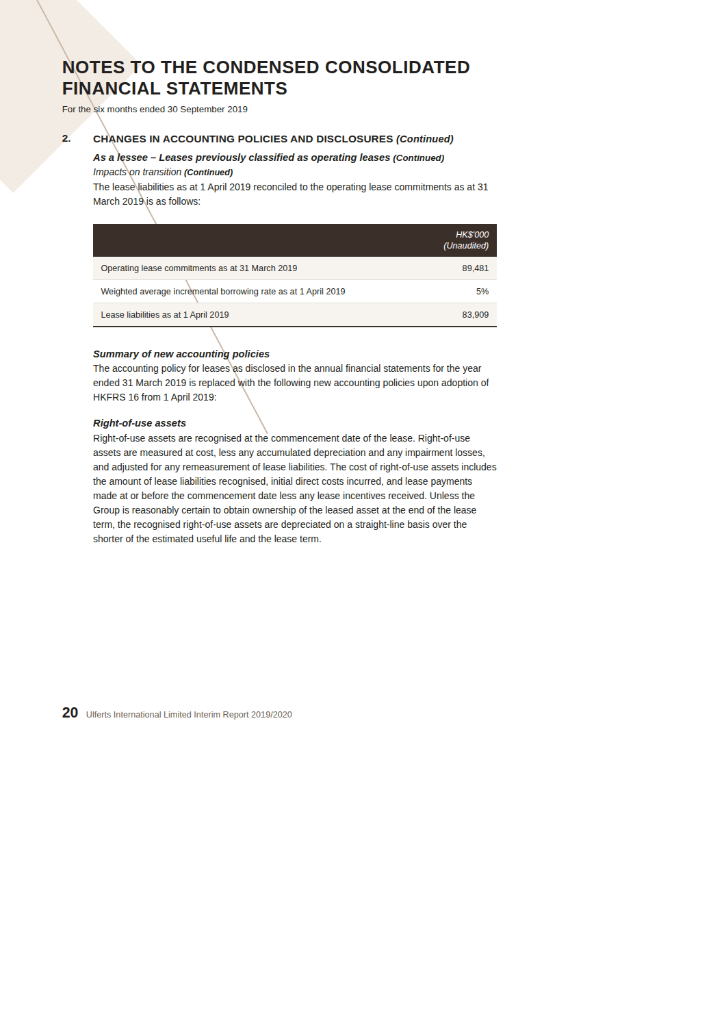Notes to the Condensed Consolidated
Financial Statements
For the six months ended 30 September 2019
2.
Changes in Accounting Policies and Disclosures (Continued)
As a lessee – Leases previously classified as operating leases (Continued)
Impacts on transition (Continued)
The lease liabilities as at 1 April 2019 reconciled to the operating lease commitments as at 31 March 2019 is as follows:
| | HK$'000 (Unaudited) |
| --- | --- |
| Operating lease commitments as at 31 March 2019 | 89,481 |
| Weighted average incremental borrowing rate as at 1 April 2019 | 5% |
| Lease liabilities as at 1 April 2019 | 83,909 |
Summary of new accounting policies
The accounting policy for leases as disclosed in the annual financial statements for the year ended 31 March 2019 is replaced with the following new accounting policies upon adoption of HKFRS 16 from 1 April 2019:
Right-of-use assets
Right-of-use assets are recognised at the commencement date of the lease. Right-of-use assets are measured at cost, less any accumulated depreciation and any impairment losses, and adjusted for any remeasurement of lease liabilities. The cost of right-of-use assets includes the amount of lease liabilities recognised, initial direct costs incurred, and lease payments made at or before the commencement date less any lease incentives received. Unless the Group is reasonably certain to obtain ownership of the leased asset at the end of the lease term, the recognised right-of-use assets are depreciated on a straight-line basis over the shorter of the estimated useful life and the lease term.
20 Ulferts International Limited Interim Report 2019/2020